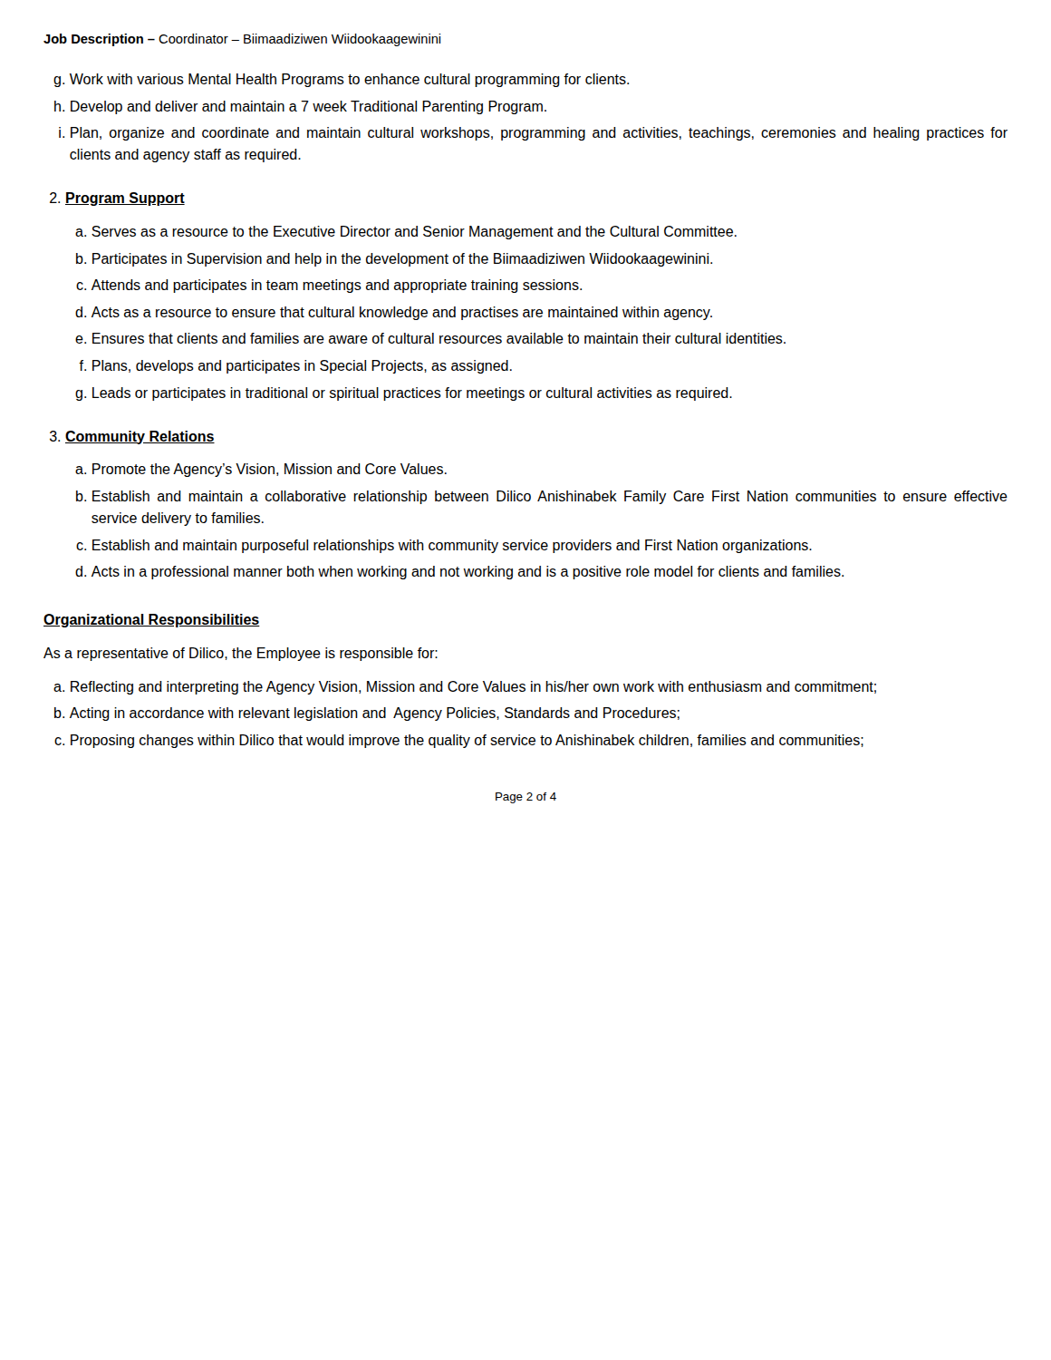Job Description – Coordinator – Biimaadiziwen Wiidookaagewinini
Work with various Mental Health Programs to enhance cultural programming for clients.
Develop and deliver and maintain a 7 week Traditional Parenting Program.
Plan, organize and coordinate and maintain cultural workshops, programming and activities, teachings, ceremonies and healing practices for clients and agency staff as required.
Program Support
Serves as a resource to the Executive Director and Senior Management and the Cultural Committee.
Participates in Supervision and help in the development of the Biimaadiziwen Wiidookaagewinini.
Attends and participates in team meetings and appropriate training sessions.
Acts as a resource to ensure that cultural knowledge and practises are maintained within agency.
Ensures that clients and families are aware of cultural resources available to maintain their cultural identities.
Plans, develops and participates in Special Projects, as assigned.
Leads or participates in traditional or spiritual practices for meetings or cultural activities as required.
Community Relations
Promote the Agency’s Vision, Mission and Core Values.
Establish and maintain a collaborative relationship between Dilico Anishinabek Family Care First Nation communities to ensure effective service delivery to families.
Establish and maintain purposeful relationships with community service providers and First Nation organizations.
Acts in a professional manner both when working and not working and is a positive role model for clients and families.
Organizational Responsibilities
As a representative of Dilico, the Employee is responsible for:
Reflecting and interpreting the Agency Vision, Mission and Core Values in his/her own work with enthusiasm and commitment;
Acting in accordance with relevant legislation and Agency Policies, Standards and Procedures;
Proposing changes within Dilico that would improve the quality of service to Anishinabek children, families and communities;
Page 2 of 4